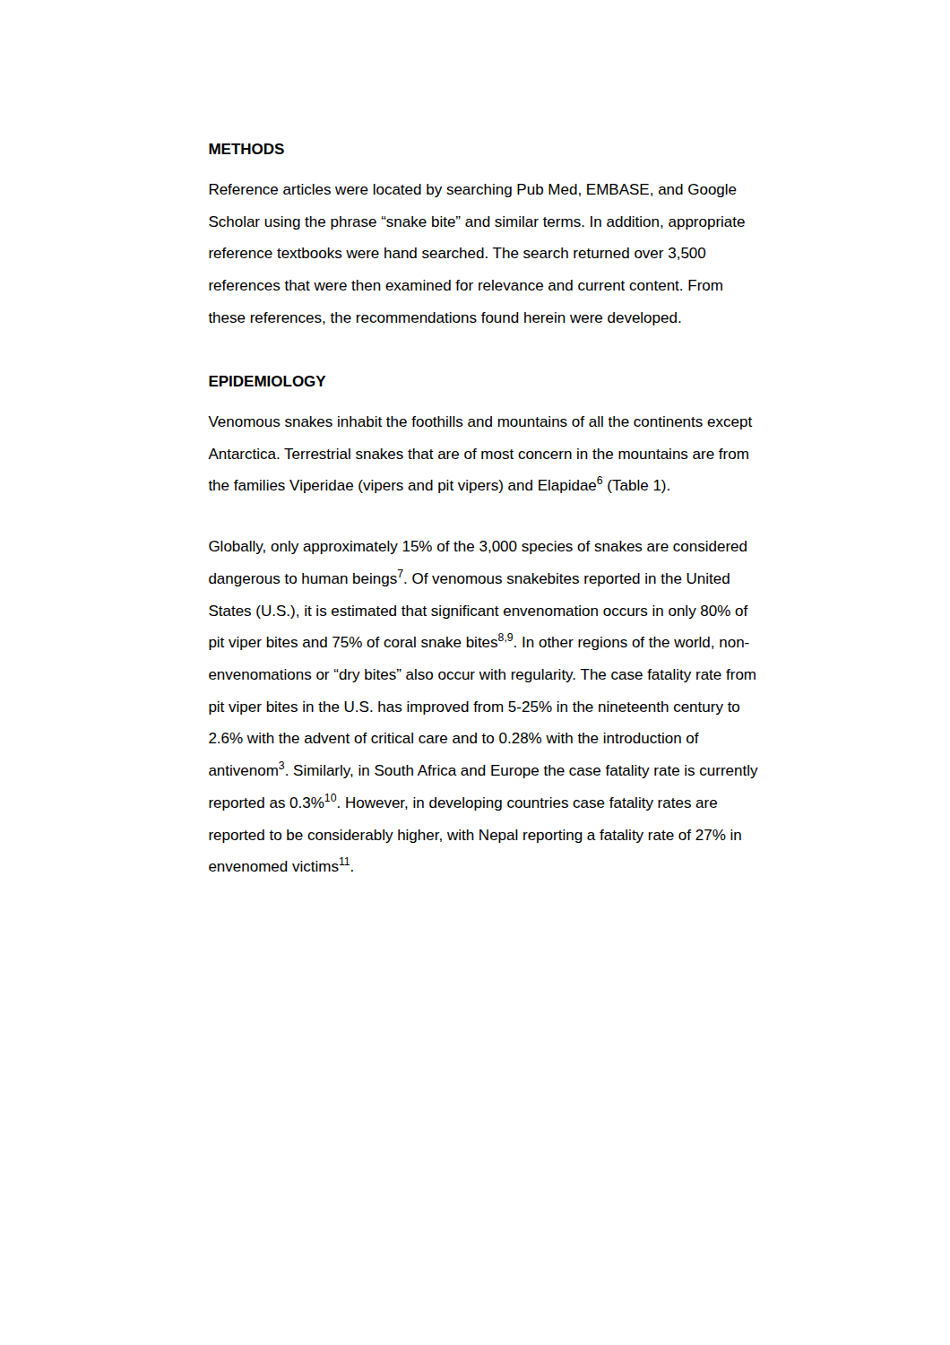METHODS
Reference articles were located by searching Pub Med, EMBASE, and Google Scholar using the phrase “snake bite” and similar terms. In addition, appropriate reference textbooks were hand searched. The search returned over 3,500 references that were then examined for relevance and current content. From these references, the recommendations found herein were developed.
EPIDEMIOLOGY
Venomous snakes inhabit the foothills and mountains of all the continents except Antarctica. Terrestrial snakes that are of most concern in the mountains are from the families Viperidae (vipers and pit vipers) and Elapidae6 (Table 1).
Globally, only approximately 15% of the 3,000 species of snakes are considered dangerous to human beings7. Of venomous snakebites reported in the United States (U.S.), it is estimated that significant envenomation occurs in only 80% of pit viper bites and 75% of coral snake bites8,9. In other regions of the world, non-envenomations or “dry bites” also occur with regularity. The case fatality rate from pit viper bites in the U.S. has improved from 5-25% in the nineteenth century to 2.6% with the advent of critical care and to 0.28% with the introduction of antivenom3. Similarly, in South Africa and Europe the case fatality rate is currently reported as 0.3%10. However, in developing countries case fatality rates are reported to be considerably higher, with Nepal reporting a fatality rate of 27% in envenomed victims11.